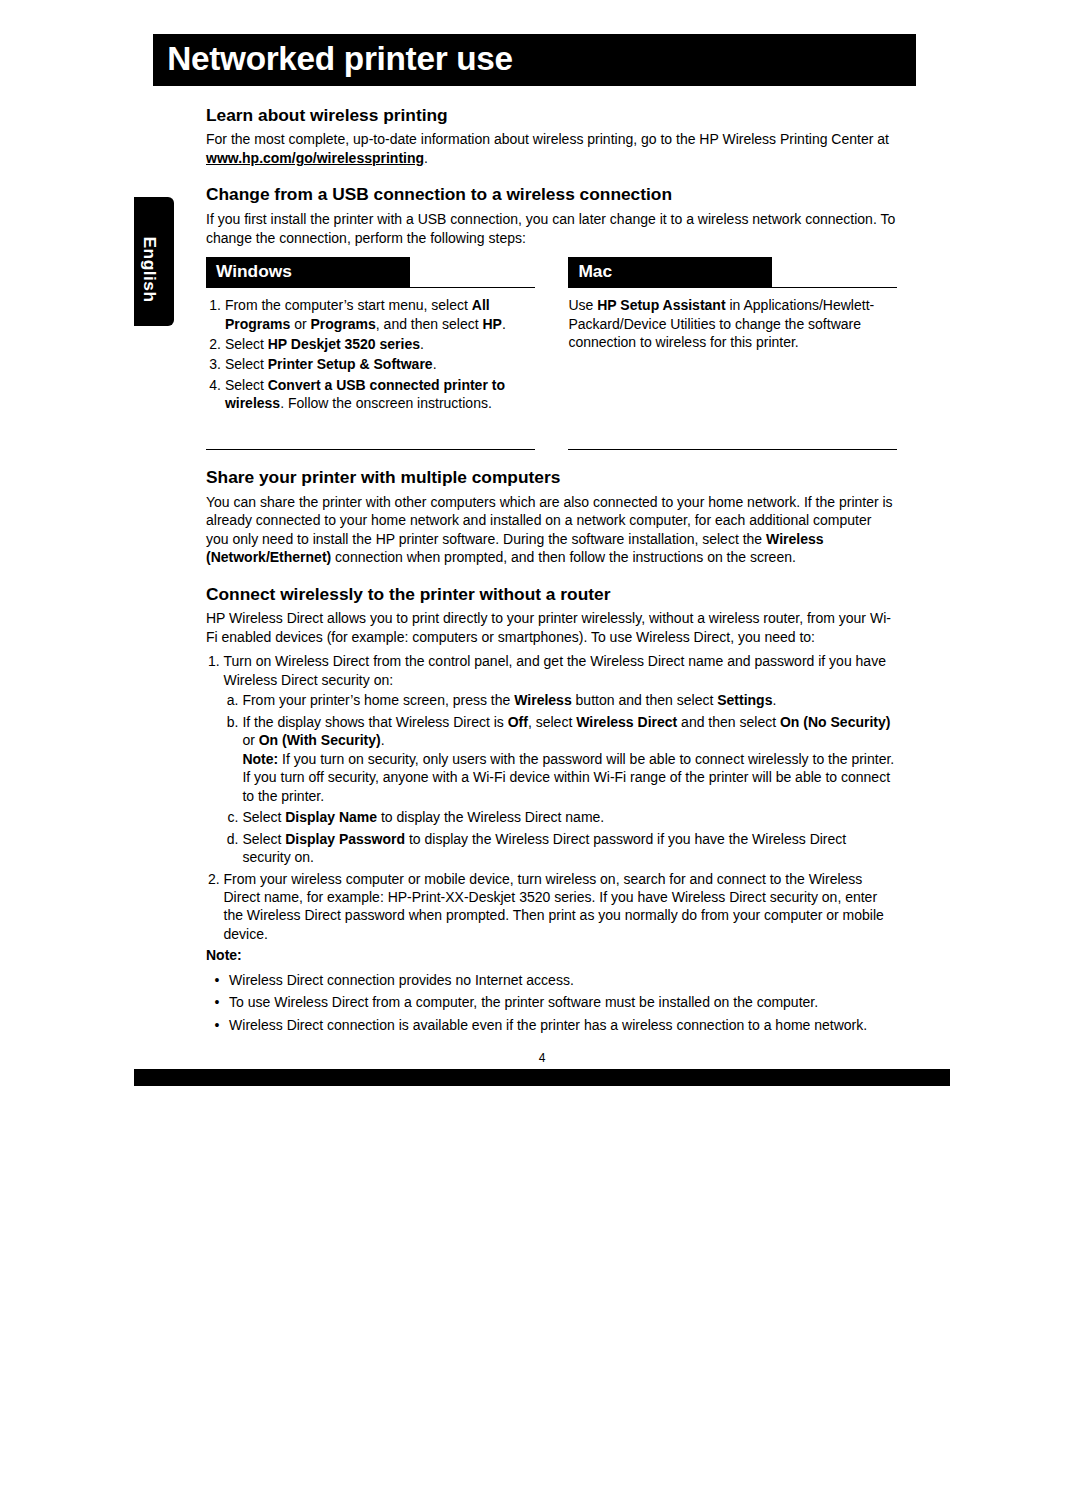Networked printer use
English
Learn about wireless printing
For the most complete, up-to-date information about wireless printing, go to the HP Wireless Printing Center at www.hp.com/go/wirelessprinting.
Change from a USB connection to a wireless connection
If you first install the printer with a USB connection, you can later change it to a wireless network connection. To change the connection, perform the following steps:
Windows
From the computer’s start menu, select All Programs or Programs, and then select HP.
Select HP Deskjet 3520 series.
Select Printer Setup & Software.
Select Convert a USB connected printer to wireless. Follow the onscreen instructions.
Mac
Use HP Setup Assistant in Applications/Hewlett-Packard/Device Utilities to change the software connection to wireless for this printer.
Share your printer with multiple computers
You can share the printer with other computers which are also connected to your home network. If the printer is already connected to your home network and installed on a network computer, for each additional computer you only need to install the HP printer software. During the software installation, select the Wireless (Network/Ethernet) connection when prompted, and then follow the instructions on the screen.
Connect wirelessly to the printer without a router
HP Wireless Direct allows you to print directly to your printer wirelessly, without a wireless router, from your Wi-Fi enabled devices (for example: computers or smartphones). To use Wireless Direct, you need to:
Turn on Wireless Direct from the control panel, and get the Wireless Direct name and password if you have Wireless Direct security on:
From your printer’s home screen, press the Wireless button and then select Settings.
If the display shows that Wireless Direct is Off, select Wireless Direct and then select On (No Security) or On (With Security).
Note: If you turn on security, only users with the password will be able to connect wirelessly to the printer. If you turn off security, anyone with a Wi-Fi device within Wi-Fi range of the printer will be able to connect to the printer.
Select Display Name to display the Wireless Direct name.
Select Display Password to display the Wireless Direct password if you have the Wireless Direct security on.
From your wireless computer or mobile device, turn wireless on, search for and connect to the Wireless Direct name, for example: HP-Print-XX-Deskjet 3520 series. If you have Wireless Direct security on, enter the Wireless Direct password when prompted. Then print as you normally do from your computer or mobile device.
Note:
Wireless Direct connection provides no Internet access.
To use Wireless Direct from a computer, the printer software must be installed on the computer.
Wireless Direct connection is available even if the printer has a wireless connection to a home network.
4